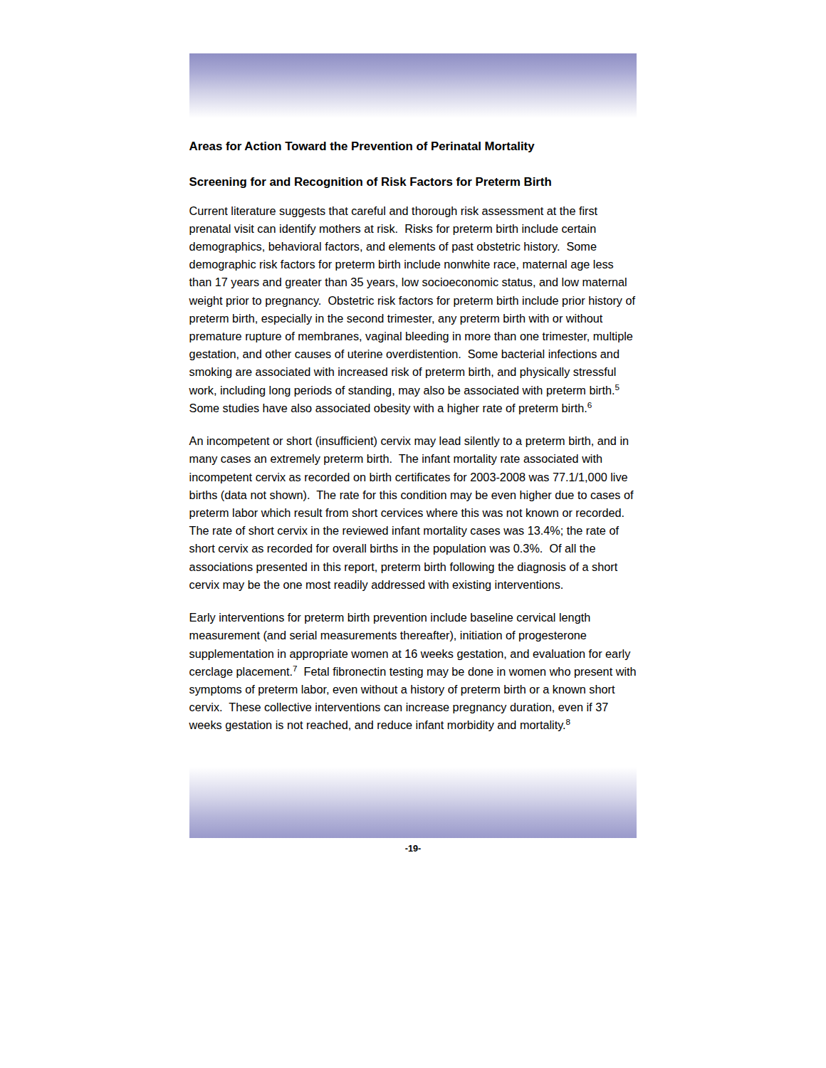Areas for Action Toward the Prevention of Perinatal Mortality
Screening for and Recognition of Risk Factors for Preterm Birth
Current literature suggests that careful and thorough risk assessment at the first prenatal visit can identify mothers at risk. Risks for preterm birth include certain demographics, behavioral factors, and elements of past obstetric history. Some demographic risk factors for preterm birth include nonwhite race, maternal age less than 17 years and greater than 35 years, low socioeconomic status, and low maternal weight prior to pregnancy. Obstetric risk factors for preterm birth include prior history of preterm birth, especially in the second trimester, any preterm birth with or without premature rupture of membranes, vaginal bleeding in more than one trimester, multiple gestation, and other causes of uterine overdistention. Some bacterial infections and smoking are associated with increased risk of preterm birth, and physically stressful work, including long periods of standing, may also be associated with preterm birth.5 Some studies have also associated obesity with a higher rate of preterm birth.6
An incompetent or short (insufficient) cervix may lead silently to a preterm birth, and in many cases an extremely preterm birth. The infant mortality rate associated with incompetent cervix as recorded on birth certificates for 2003-2008 was 77.1/1,000 live births (data not shown). The rate for this condition may be even higher due to cases of preterm labor which result from short cervices where this was not known or recorded. The rate of short cervix in the reviewed infant mortality cases was 13.4%; the rate of short cervix as recorded for overall births in the population was 0.3%. Of all the associations presented in this report, preterm birth following the diagnosis of a short cervix may be the one most readily addressed with existing interventions.
Early interventions for preterm birth prevention include baseline cervical length measurement (and serial measurements thereafter), initiation of progesterone supplementation in appropriate women at 16 weeks gestation, and evaluation for early cerclage placement.7 Fetal fibronectin testing may be done in women who present with symptoms of preterm labor, even without a history of preterm birth or a known short cervix. These collective interventions can increase pregnancy duration, even if 37 weeks gestation is not reached, and reduce infant morbidity and mortality.8
-19-